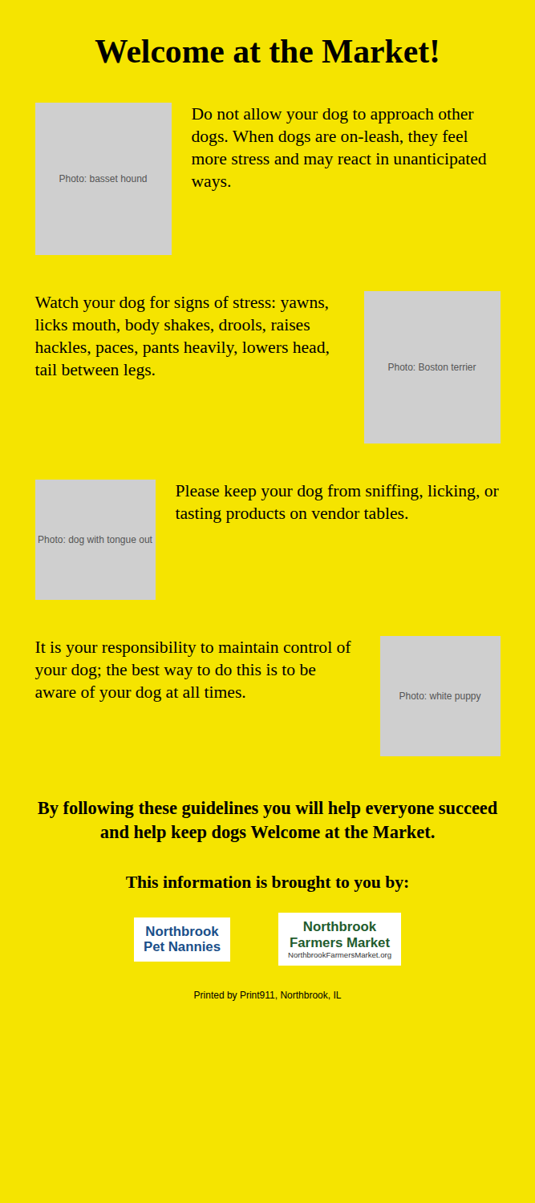Welcome at the Market!
Photo: basset hound
Do not allow your dog to approach other dogs. When dogs are on-leash, they feel more stress and may react in unanticipated ways.
Photo: Boston terrier
Watch your dog for signs of stress: yawns, licks mouth, body shakes, drools, raises hackles, paces, pants heavily, lowers head, tail between legs.
Photo: dog with tongue out
Please keep your dog from sniffing, licking, or tasting products on vendor tables.
Photo: white puppy
It is your responsibility to maintain control of your dog; the best way to do this is to be aware of your dog at all times.
By following these guidelines you will help everyone succeed and help keep dogs Welcome at the Market.
This information is brought to you by:
Northbrook
Pet Nannies
Northbrook
Farmers Market
NorthbrookFarmersMarket.org
Printed by Print911, Northbrook, IL